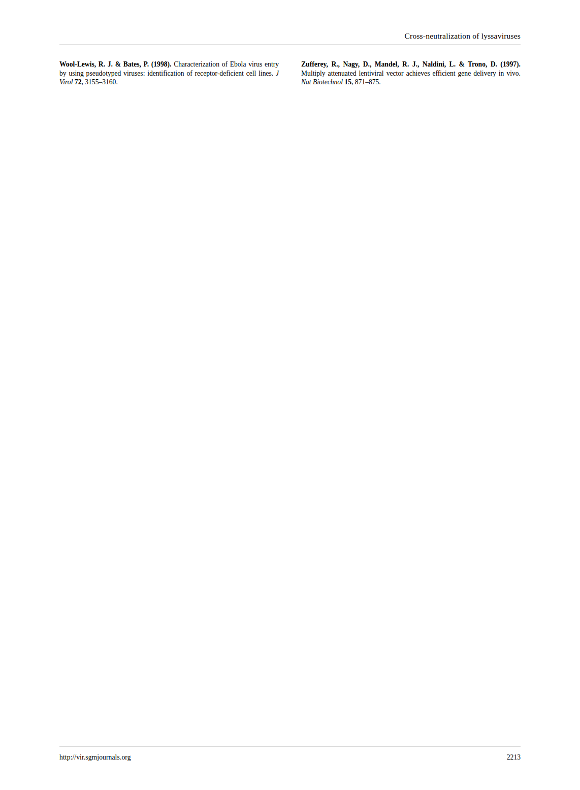Cross-neutralization of lyssaviruses
Wool-Lewis, R. J. & Bates, P. (1998). Characterization of Ebola virus entry by using pseudotyped viruses: identification of receptor-deficient cell lines. J Virol 72, 3155–3160.
Zufferey, R., Nagy, D., Mandel, R. J., Naldini, L. & Trono, D. (1997). Multiply attenuated lentiviral vector achieves efficient gene delivery in vivo. Nat Biotechnol 15, 871–875.
http://vir.sgmjournals.org 2213